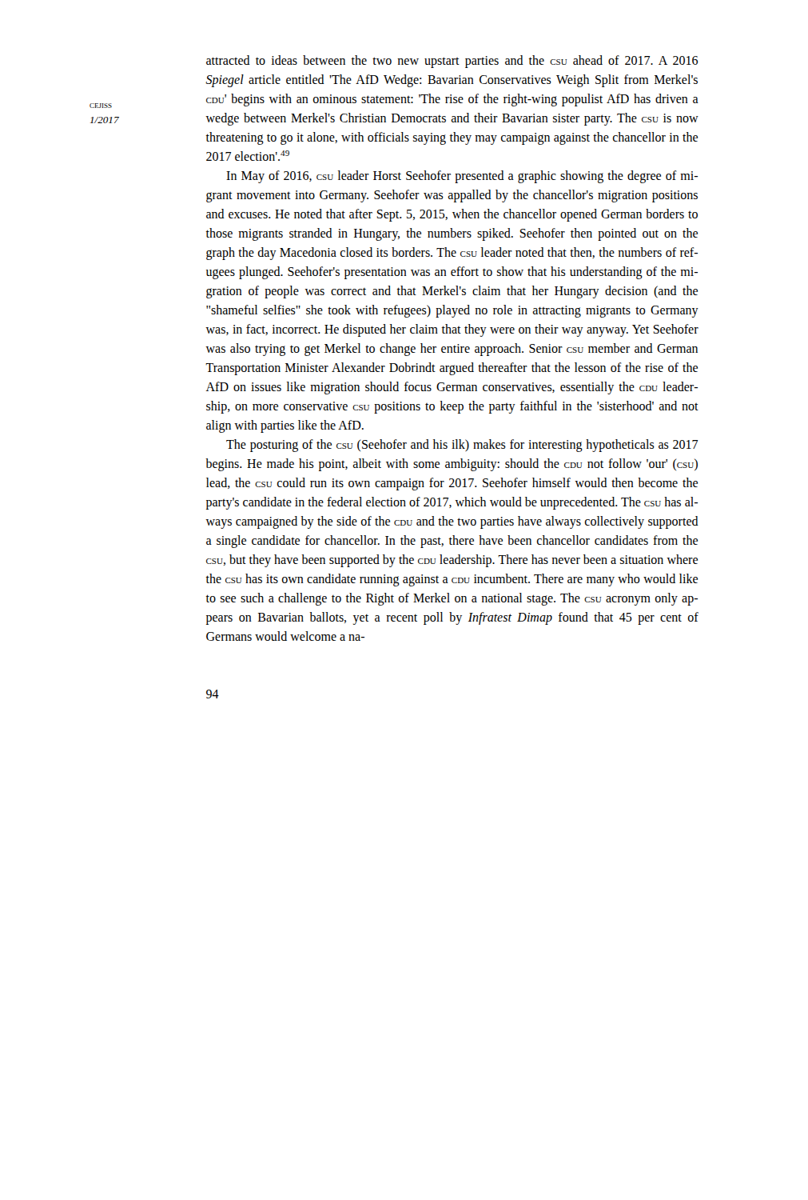cejiss 1/2017
attracted to ideas between the two new upstart parties and the csu ahead of 2017. A 2016 Spiegel article entitled 'The AfD Wedge: Bavarian Conservatives Weigh Split from Merkel's cdu' begins with an ominous statement: 'The rise of the right-wing populist AfD has driven a wedge between Merkel's Christian Democrats and their Bavarian sister party. The csu is now threatening to go it alone, with officials saying they may campaign against the chancellor in the 2017 election'.49
In May of 2016, csu leader Horst Seehofer presented a graphic showing the degree of migrant movement into Germany. Seehofer was appalled by the chancellor's migration positions and excuses. He noted that after Sept. 5, 2015, when the chancellor opened German borders to those migrants stranded in Hungary, the numbers spiked. Seehofer then pointed out on the graph the day Macedonia closed its borders. The csu leader noted that then, the numbers of refugees plunged. Seehofer's presentation was an effort to show that his understanding of the migration of people was correct and that Merkel's claim that her Hungary decision (and the "shameful selfies" she took with refugees) played no role in attracting migrants to Germany was, in fact, incorrect. He disputed her claim that they were on their way anyway. Yet Seehofer was also trying to get Merkel to change her entire approach. Senior csu member and German Transportation Minister Alexander Dobrindt argued thereafter that the lesson of the rise of the AfD on issues like migration should focus German conservatives, essentially the cdu leadership, on more conservative csu positions to keep the party faithful in the 'sisterhood' and not align with parties like the AfD.
The posturing of the csu (Seehofer and his ilk) makes for interesting hypotheticals as 2017 begins. He made his point, albeit with some ambiguity: should the cdu not follow 'our' (csu) lead, the csu could run its own campaign for 2017. Seehofer himself would then become the party's candidate in the federal election of 2017, which would be unprecedented. The csu has always campaigned by the side of the cdu and the two parties have always collectively supported a single candidate for chancellor. In the past, there have been chancellor candidates from the csu, but they have been supported by the cdu leadership. There has never been a situation where the csu has its own candidate running against a cdu incumbent. There are many who would like to see such a challenge to the Right of Merkel on a national stage. The csu acronym only appears on Bavarian ballots, yet a recent poll by Infratest Dimap found that 45 per cent of Germans would welcome a na-
94